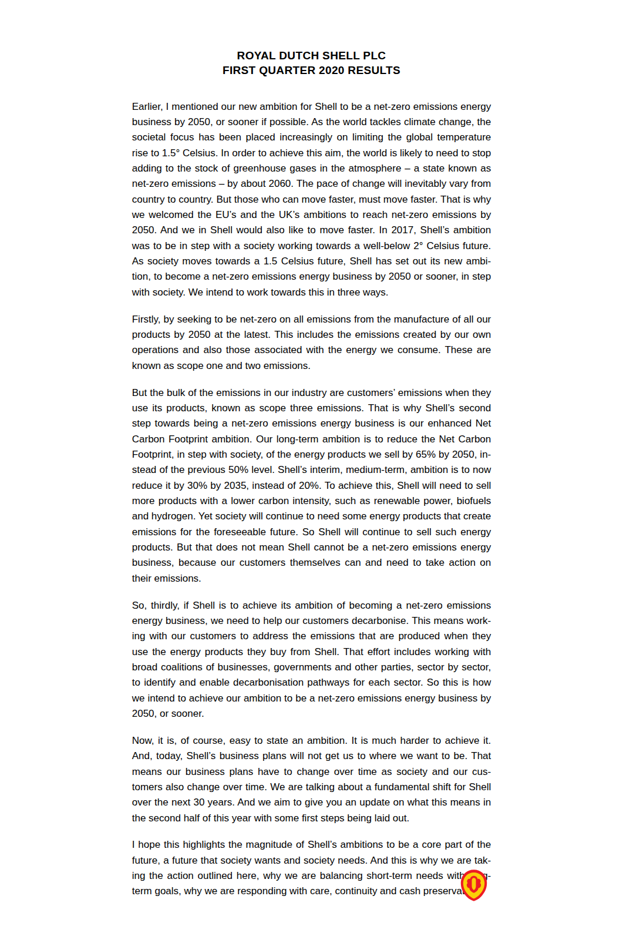ROYAL DUTCH SHELL PLC FIRST QUARTER 2020 RESULTS
Earlier, I mentioned our new ambition for Shell to be a net-zero emissions energy business by 2050, or sooner if possible. As the world tackles climate change, the societal focus has been placed increasingly on limiting the global temperature rise to 1.5° Celsius. In order to achieve this aim, the world is likely to need to stop adding to the stock of greenhouse gases in the atmosphere – a state known as net-zero emissions – by about 2060. The pace of change will inevitably vary from country to country. But those who can move faster, must move faster. That is why we welcomed the EU’s and the UK’s ambitions to reach net-zero emissions by 2050. And we in Shell would also like to move faster. In 2017, Shell’s ambition was to be in step with a society working towards a well-below 2° Celsius future. As society moves towards a 1.5 Celsius future, Shell has set out its new ambition, to become a net-zero emissions energy business by 2050 or sooner, in step with society. We intend to work towards this in three ways.
Firstly, by seeking to be net-zero on all emissions from the manufacture of all our products by 2050 at the latest. This includes the emissions created by our own operations and also those associated with the energy we consume. These are known as scope one and two emissions.
But the bulk of the emissions in our industry are customers’ emissions when they use its products, known as scope three emissions. That is why Shell’s second step towards being a net-zero emissions energy business is our enhanced Net Carbon Footprint ambition. Our long-term ambition is to reduce the Net Carbon Footprint, in step with society, of the energy products we sell by 65% by 2050, instead of the previous 50% level. Shell’s interim, medium-term, ambition is to now reduce it by 30% by 2035, instead of 20%. To achieve this, Shell will need to sell more products with a lower carbon intensity, such as renewable power, biofuels and hydrogen. Yet society will continue to need some energy products that create emissions for the foreseeable future. So Shell will continue to sell such energy products. But that does not mean Shell cannot be a net-zero emissions energy business, because our customers themselves can and need to take action on their emissions.
So, thirdly, if Shell is to achieve its ambition of becoming a net-zero emissions energy business, we need to help our customers decarbonise. This means working with our customers to address the emissions that are produced when they use the energy products they buy from Shell. That effort includes working with broad coalitions of businesses, governments and other parties, sector by sector, to identify and enable decarbonisation pathways for each sector. So this is how we intend to achieve our ambition to be a net-zero emissions energy business by 2050, or sooner.
Now, it is, of course, easy to state an ambition. It is much harder to achieve it. And, today, Shell’s business plans will not get us to where we want to be. That means our business plans have to change over time as society and our customers also change over time. We are talking about a fundamental shift for Shell over the next 30 years. And we aim to give you an update on what this means in the second half of this year with some first steps being laid out.
I hope this highlights the magnitude of Shell’s ambitions to be a core part of the future, a future that society wants and society needs. And this is why we are taking the action outlined here, why we are balancing short-term needs with long-term goals, why we are responding with care, continuity and cash preservation.